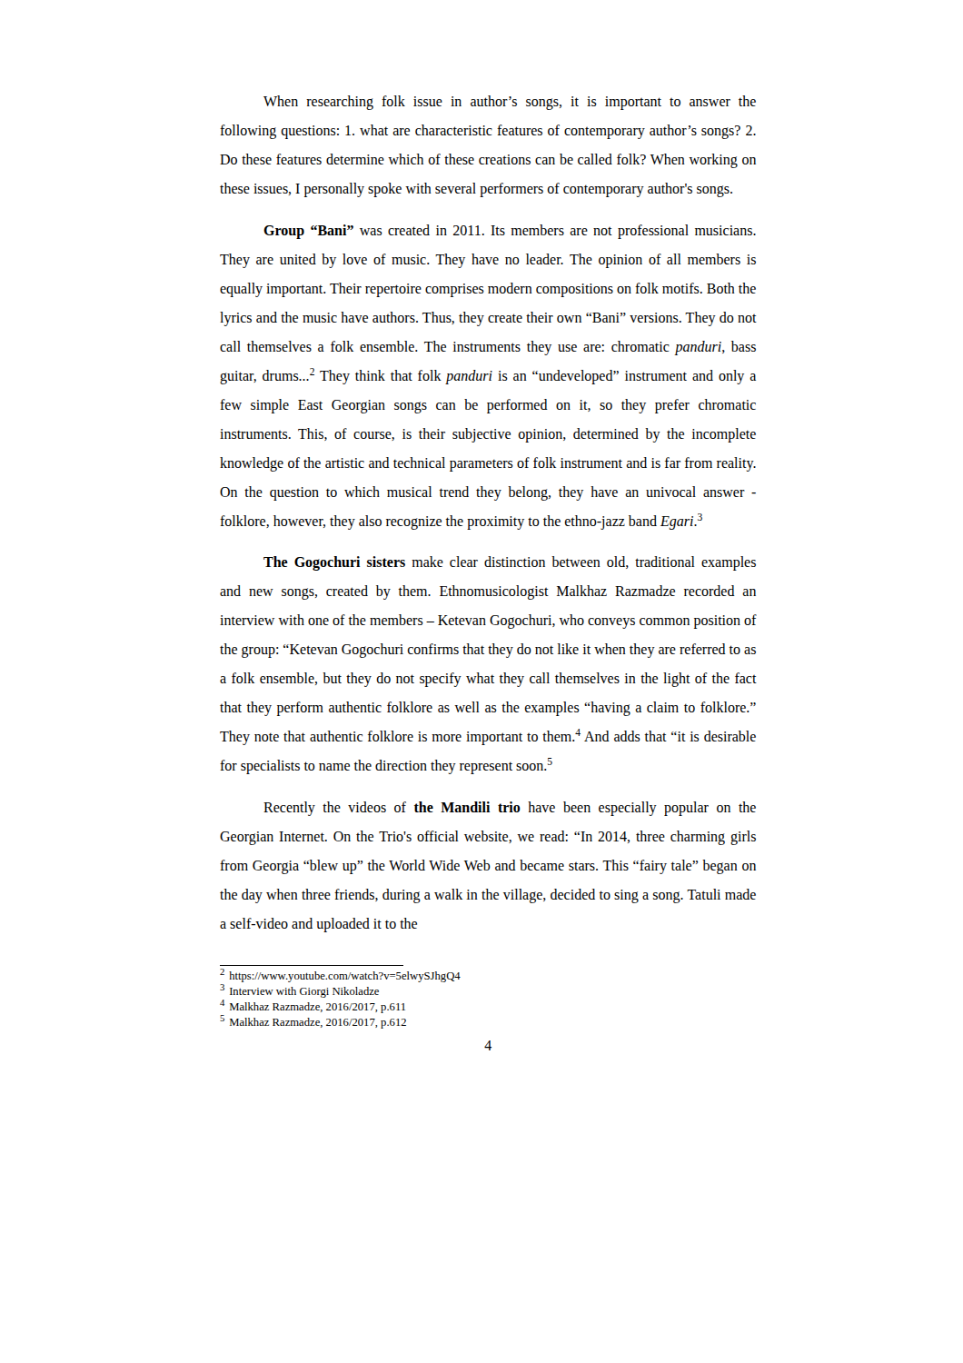When researching folk issue in author’s songs, it is important to answer the following questions: 1. what are characteristic features of contemporary author’s songs? 2. Do these features determine which of these creations can be called folk? When working on these issues, I personally spoke with several performers of contemporary author's songs.
Group “Bani” was created in 2011. Its members are not professional musicians. They are united by love of music. They have no leader. The opinion of all members is equally important. Their repertoire comprises modern compositions on folk motifs. Both the lyrics and the music have authors. Thus, they create their own “Bani” versions. They do not call themselves a folk ensemble. The instruments they use are: chromatic panduri, bass guitar, drums...2 They think that folk panduri is an “undeveloped” instrument and only a few simple East Georgian songs can be performed on it, so they prefer chromatic instruments. This, of course, is their subjective opinion, determined by the incomplete knowledge of the artistic and technical parameters of folk instrument and is far from reality. On the question to which musical trend they belong, they have an univocal answer - folklore, however, they also recognize the proximity to the ethno-jazz band Egari.3
The Gogochuri sisters make clear distinction between old, traditional examples and new songs, created by them. Ethnomusicologist Malkhaz Razmadze recorded an interview with one of the members – Ketevan Gogochuri, who conveys common position of the group: “Ketevan Gogochuri confirms that they do not like it when they are referred to as a folk ensemble, but they do not specify what they call themselves in the light of the fact that they perform authentic folklore as well as the examples “having a claim to folklore.” They note that authentic folklore is more important to them.4 And adds that “it is desirable for specialists to name the direction they represent soon.5
Recently the videos of the Mandili trio have been especially popular on the Georgian Internet. On the Trio's official website, we read: “In 2014, three charming girls from Georgia “blew up” the World Wide Web and became stars. This “fairy tale” began on the day when three friends, during a walk in the village, decided to sing a song. Tatuli made a self-video and uploaded it to the
2 https://www.youtube.com/watch?v=5elwySJhgQ4
3 Interview with Giorgi Nikoladze
4 Malkhaz Razmadze, 2016/2017, p.611
5 Malkhaz Razmadze, 2016/2017, p.612
4